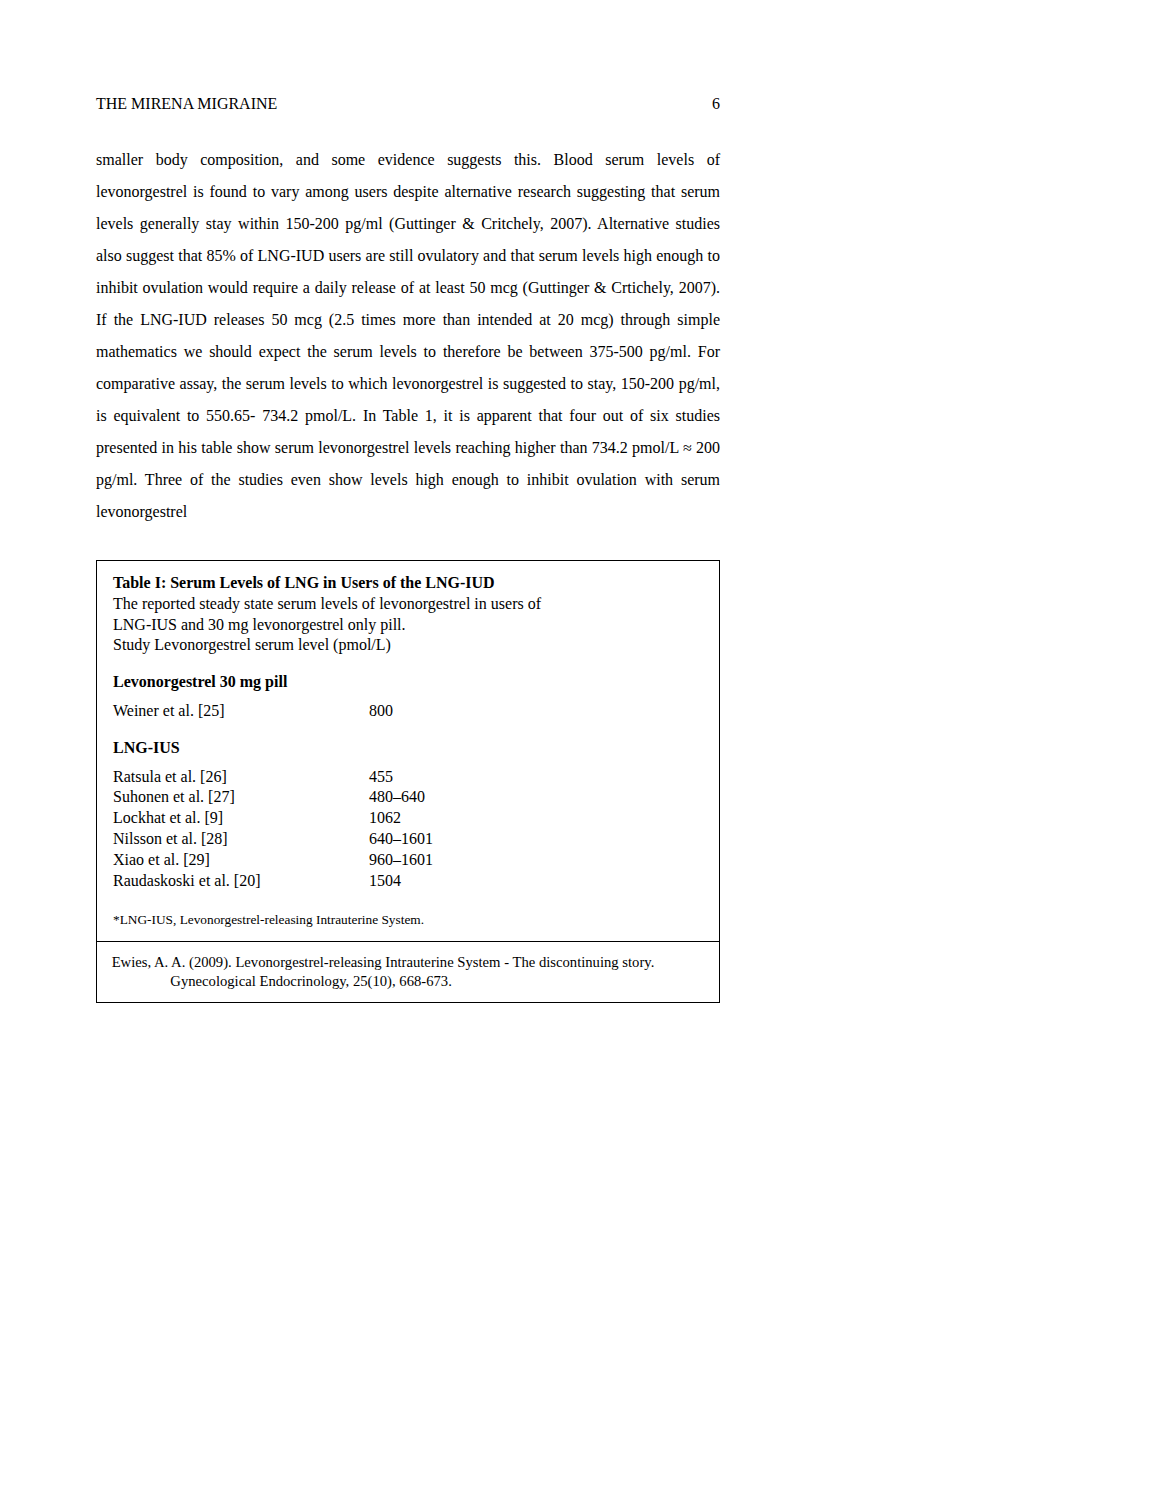The Mirena Migraine 6
smaller body composition, and some evidence suggests this. Blood serum levels of levonorgestrel is found to vary among users despite alternative research suggesting that serum levels generally stay within 150-200 pg/ml (Guttinger & Critchely, 2007). Alternative studies also suggest that 85% of LNG-IUD users are still ovulatory and that serum levels high enough to inhibit ovulation would require a daily release of at least 50 mcg (Guttinger & Crtichely, 2007). If the LNG-IUD releases 50 mcg (2.5 times more than intended at 20 mcg) through simple mathematics we should expect the serum levels to therefore be between 375-500 pg/ml. For comparative assay, the serum levels to which levonorgestrel is suggested to stay, 150-200 pg/ml, is equivalent to 550.65- 734.2 pmol/L. In Table 1, it is apparent that four out of six studies presented in his table show serum levonorgestrel levels reaching higher than 734.2 pmol/L ≈ 200 pg/ml. Three of the studies even show levels high enough to inhibit ovulation with serum levonorgestrel
| Table I: Serum Levels of LNG in Users of the LNG-IUD The reported steady state serum levels of levonorgestrel in users of LNG-IUS and 30 mg levonorgestrel only pill. Study Levonorgestrel serum level (pmol/L) Levonorgestrel 30 mg pill Weiner et al. [25] 800 LNG-IUS Ratsula et al. [26] 455 Suhonen et al. [27] 480–640 Lockhat et al. [9] 1062 Nilsson et al. [28] 640–1601 Xiao et al. [29] 960–1601 Raudaskoski et al. [20] 1504 *LNG-IUS, Levonorgestrel-releasing Intrauterine System. |
| Ewies, A. A. (2009). Levonorgestrel-releasing Intrauterine System - The discontinuing story. Gynecological Endocrinology, 25(10), 668-673. |